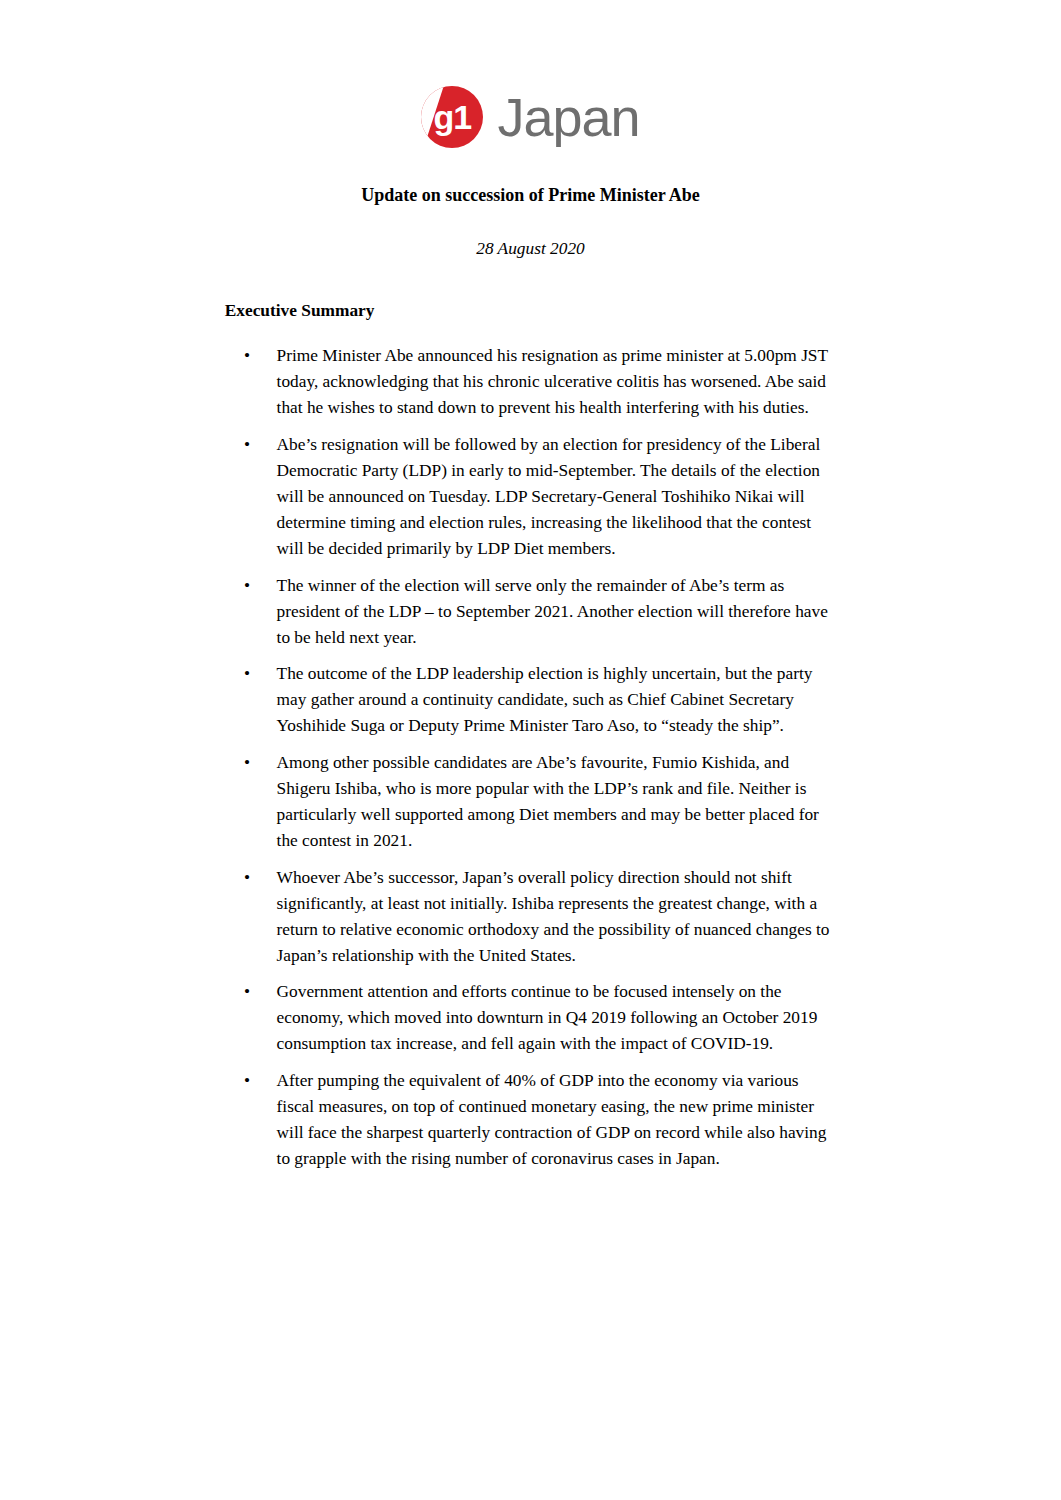Japan
Update on succession of Prime Minister Abe
28 August 2020
Executive Summary
Prime Minister Abe announced his resignation as prime minister at 5.00pm JST today, acknowledging that his chronic ulcerative colitis has worsened. Abe said that he wishes to stand down to prevent his health interfering with his duties.
Abe’s resignation will be followed by an election for presidency of the Liberal Democratic Party (LDP) in early to mid-September. The details of the election will be announced on Tuesday. LDP Secretary-General Toshihiko Nikai will determine timing and election rules, increasing the likelihood that the contest will be decided primarily by LDP Diet members.
The winner of the election will serve only the remainder of Abe’s term as president of the LDP – to September 2021. Another election will therefore have to be held next year.
The outcome of the LDP leadership election is highly uncertain, but the party may gather around a continuity candidate, such as Chief Cabinet Secretary Yoshihide Suga or Deputy Prime Minister Taro Aso, to “steady the ship”.
Among other possible candidates are Abe’s favourite, Fumio Kishida, and Shigeru Ishiba, who is more popular with the LDP’s rank and file. Neither is particularly well supported among Diet members and may be better placed for the contest in 2021.
Whoever Abe’s successor, Japan’s overall policy direction should not shift significantly, at least not initially. Ishiba represents the greatest change, with a return to relative economic orthodoxy and the possibility of nuanced changes to Japan’s relationship with the United States.
Government attention and efforts continue to be focused intensely on the economy, which moved into downturn in Q4 2019 following an October 2019 consumption tax increase, and fell again with the impact of COVID-19.
After pumping the equivalent of 40% of GDP into the economy via various fiscal measures, on top of continued monetary easing, the new prime minister will face the sharpest quarterly contraction of GDP on record while also having to grapple with the rising number of coronavirus cases in Japan.